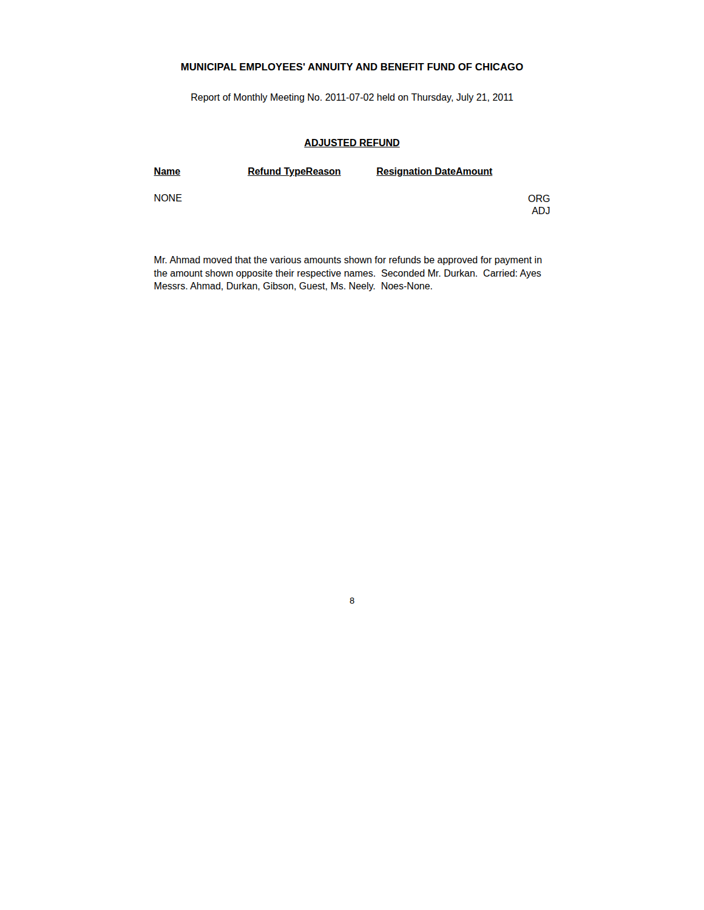MUNICIPAL EMPLOYEES' ANNUITY AND BENEFIT FUND OF CHICAGO
Report of Monthly Meeting No. 2011-07-02 held on Thursday, July 21, 2011
ADJUSTED REFUND
| Name | Refund Type | Reason | Resignation Date | Amount | |
| --- | --- | --- | --- | --- | --- |
| NONE | | | | | ORG ADJ |
Mr. Ahmad moved that the various amounts shown for refunds be approved for payment in the amount shown opposite their respective names. Seconded Mr. Durkan. Carried: Ayes Messrs. Ahmad, Durkan, Gibson, Guest, Ms. Neely. Noes-None.
8